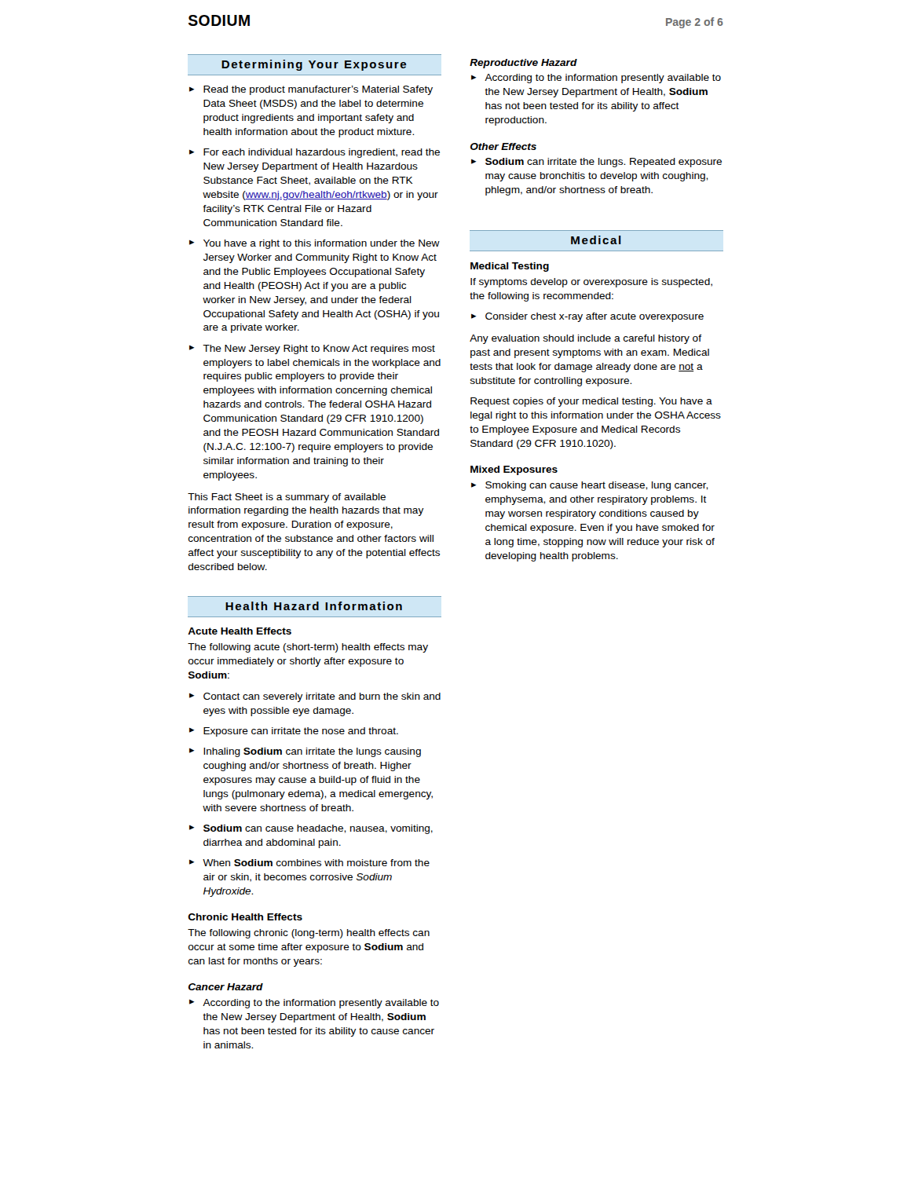SODIUM
Page 2 of 6
Determining Your Exposure
Read the product manufacturer’s Material Safety Data Sheet (MSDS) and the label to determine product ingredients and important safety and health information about the product mixture.
For each individual hazardous ingredient, read the New Jersey Department of Health Hazardous Substance Fact Sheet, available on the RTK website (www.nj.gov/health/eoh/rtkweb) or in your facility’s RTK Central File or Hazard Communication Standard file.
You have a right to this information under the New Jersey Worker and Community Right to Know Act and the Public Employees Occupational Safety and Health (PEOSH) Act if you are a public worker in New Jersey, and under the federal Occupational Safety and Health Act (OSHA) if you are a private worker.
The New Jersey Right to Know Act requires most employers to label chemicals in the workplace and requires public employers to provide their employees with information concerning chemical hazards and controls. The federal OSHA Hazard Communication Standard (29 CFR 1910.1200) and the PEOSH Hazard Communication Standard (N.J.A.C. 12:100-7) require employers to provide similar information and training to their employees.
This Fact Sheet is a summary of available information regarding the health hazards that may result from exposure. Duration of exposure, concentration of the substance and other factors will affect your susceptibility to any of the potential effects described below.
Health Hazard Information
Acute Health Effects
The following acute (short-term) health effects may occur immediately or shortly after exposure to Sodium:
Contact can severely irritate and burn the skin and eyes with possible eye damage.
Exposure can irritate the nose and throat.
Inhaling Sodium can irritate the lungs causing coughing and/or shortness of breath. Higher exposures may cause a build-up of fluid in the lungs (pulmonary edema), a medical emergency, with severe shortness of breath.
Sodium can cause headache, nausea, vomiting, diarrhea and abdominal pain.
When Sodium combines with moisture from the air or skin, it becomes corrosive Sodium Hydroxide.
Chronic Health Effects
The following chronic (long-term) health effects can occur at some time after exposure to Sodium and can last for months or years:
Cancer Hazard
According to the information presently available to the New Jersey Department of Health, Sodium has not been tested for its ability to cause cancer in animals.
Reproductive Hazard
According to the information presently available to the New Jersey Department of Health, Sodium has not been tested for its ability to affect reproduction.
Other Effects
Sodium can irritate the lungs. Repeated exposure may cause bronchitis to develop with coughing, phlegm, and/or shortness of breath.
Medical
Medical Testing
If symptoms develop or overexposure is suspected, the following is recommended:
Consider chest x-ray after acute overexposure
Any evaluation should include a careful history of past and present symptoms with an exam. Medical tests that look for damage already done are not a substitute for controlling exposure.
Request copies of your medical testing. You have a legal right to this information under the OSHA Access to Employee Exposure and Medical Records Standard (29 CFR 1910.1020).
Mixed Exposures
Smoking can cause heart disease, lung cancer, emphysema, and other respiratory problems. It may worsen respiratory conditions caused by chemical exposure. Even if you have smoked for a long time, stopping now will reduce your risk of developing health problems.